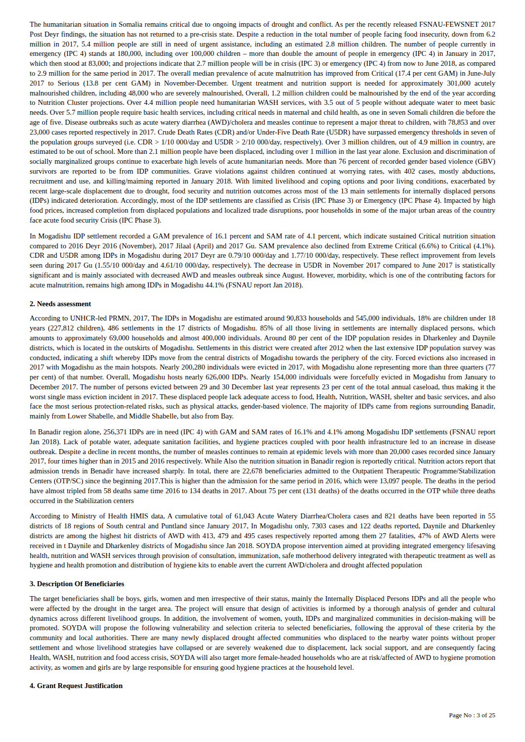The humanitarian situation in Somalia remains critical due to ongoing impacts of drought and conflict. As per the recently released FSNAU-FEWSNET 2017 Post Deyr findings, the situation has not returned to a pre-crisis state. Despite a reduction in the total number of people facing food insecurity, down from 6.2 million in 2017, 5.4 million people are still in need of urgent assistance, including an estimated 2.8 million children. The number of people currently in emergency (IPC 4) stands at 180,000, including over 100,000 children – more than double the amount of people in emergency (IPC 4) in January in 2017, which then stood at 83,000; and projections indicate that 2.7 million people will be in crisis (IPC 3) or emergency (IPC 4) from now to June 2018, as compared to 2.9 million for the same period in 2017. The overall median prevalence of acute malnutrition has improved from Critical (17.4 per cent GAM) in June-July 2017 to Serious (13.8 per cent GAM) in November-December. Urgent treatment and nutrition support is needed for approximately 301,000 acutely malnourished children, including 48,000 who are severely malnourished, Overall, 1.2 million children could be malnourished by the end of the year according to Nutrition Cluster projections. Over 4.4 million people need humanitarian WASH services, with 3.5 out of 5 people without adequate water to meet basic needs. Over 5.7 million people require basic health services, including critical needs in maternal and child health, as one in seven Somali children die before the age of five. Disease outbreaks such as acute watery diarrhea (AWD)/cholera and measles continue to represent a major threat to children, with 78,853 and over 23,000 cases reported respectively in 2017. Crude Death Rates (CDR) and/or Under-Five Death Rate (U5DR) have surpassed emergency thresholds in seven of the population groups surveyed (i.e. CDR > 1/10 000/day and U5DR > 2/10 000/day, respectively). Over 3 million children, out of 4.9 million in country, are estimated to be out of school. More than 2.1 million people have been displaced, including over 1 million in the last year alone. Exclusion and discrimination of socially marginalized groups continue to exacerbate high levels of acute humanitarian needs. More than 76 percent of recorded gender based violence (GBV) survivors are reported to be from IDP communities. Grave violations against children continued at worrying rates, with 402 cases, mostly abductions, recruitment and use, and killing/maiming reported in January 2018. With limited livelihood and coping options and poor living conditions, exacerbated by recent large-scale displacement due to drought, food security and nutrition outcomes across most of the 13 main settlements for internally displaced persons (IDPs) indicated deterioration. Accordingly, most of the IDP settlements are classified as Crisis (IPC Phase 3) or Emergency (IPC Phase 4). Impacted by high food prices, increased completion from displaced populations and localized trade disruptions, poor households in some of the major urban areas of the country face acute food security Crisis (IPC Phase 3).
In Mogadishu IDP settlement recorded a GAM prevalence of 16.1 percent and SAM rate of 4.1 percent, which indicate sustained Critical nutrition situation compared to 2016 Deyr 2016 (November), 2017 Jilaal (April) and 2017 Gu. SAM prevalence also declined from Extreme Critical (6.6%) to Critical (4.1%). CDR and U5DR among IDPs in Mogadishu during 2017 Deyr are 0.79/10 000/day and 1.77/10 000/day, respectively. These reflect improvement from levels seen during 2017 Gu (1.55/10 000/day and 4.61/10 000/day, respectively). The decrease in U5DR in November 2017 compared to June 2017 is statistically significant and is mainly associated with decreased AWD and measles outbreak since August. However, morbidity, which is one of the contributing factors for acute malnutrition, remains high among IDPs in Mogadishu 44.1% (FSNAU report Jan 2018).
2. Needs assessment
According to UNHCR-led PRMN, 2017, The IDPs in Mogadishu are estimated around 90,833 households and 545,000 individuals, 18% are children under 18 years (227,812 children), 486 settlements in the 17 districts of Mogadishu. 85% of all those living in settlements are internally displaced persons, which amounts to approximately 69,000 households and almost 400,000 individuals. Around 80 per cent of the IDP population resides in Dharkenley and Daynile districts, which is located in the outskirts of Mogadishu. Settlements in this district were created after 2012 when the last extensive IDP population survey was conducted, indicating a shift whereby IDPs move from the central districts of Mogadishu towards the periphery of the city. Forced evictions also increased in 2017 with Mogadishu as the main hotspots. Nearly 200,280 individuals were evicted in 2017, with Mogadishu alone representing more than three quarters (77 per cent) of that number. Overall, Mogadishu hosts nearly 626,000 IDPs. Nearly 154,000 individuals were forcefully evicted in Mogadishu from January to December 2017. The number of persons evicted between 29 and 30 December last year represents 23 per cent of the total annual caseload, thus making it the worst single mass eviction incident in 2017. These displaced people lack adequate access to food, Health, Nutrition, WASH, shelter and basic services, and also face the most serious protection-related risks, such as physical attacks, gender-based violence. The majority of IDPs came from regions surrounding Banadir, mainly from Lower Shabelle, and Middle Shabelle, but also from Bay.
In Banadir region alone, 256,371 IDPs are in need (IPC 4) with GAM and SAM rates of 16.1% and 4.1% among Mogadishu IDP settlements (FSNAU report Jan 2018). Lack of potable water, adequate sanitation facilities, and hygiene practices coupled with poor health infrastructure led to an increase in disease outbreak. Despite a decline in recent months, the number of measles continues to remain at epidemic levels with more than 20,000 cases recorded since January 2017, four times higher than in 2015 and 2016 respectively. While Also the nutrition situation in Banadir region is reportedly critical. Nutrition actors report that admission trends in Benadir have increased sharply. In total, there are 22,678 beneficiaries admitted to the Outpatient Therapeutic Programme/Stabilization Centers (OTP/SC) since the beginning 2017.This is higher than the admission for the same period in 2016, which were 13,097 people. The deaths in the period have almost tripled from 58 deaths same time 2016 to 134 deaths in 2017. About 75 per cent (131 deaths) of the deaths occurred in the OTP while three deaths occurred in the Stabilization centers
According to Ministry of Health HMIS data, A cumulative total of 61,043 Acute Watery Diarrhea/Cholera cases and 821 deaths have been reported in 55 districts of 18 regions of South central and Puntland since January 2017, In Mogadishu only, 7303 cases and 122 deaths reported, Daynile and Dharkenley districts are among the highest hit districts of AWD with 413, 479 and 495 cases respectively reported among them 27 fatalities, 47% of AWD Alerts were received in t Daynile and Dharkenley districts of Mogadishu since Jan 2018. SOYDA propose intervention aimed at providing integrated emergency lifesaving health, nutrition and WASH services through provision of consultation, immunization, safe motherhood delivery integrated with therapeutic treatment as well as hygiene and health promotion and distribution of hygiene kits to enable avert the current AWD/cholera and drought affected population
3. Description Of Beneficiaries
The target beneficiaries shall be boys, girls, women and men irrespective of their status, mainly the Internally Displaced Persons IDPs and all the people who were affected by the drought in the target area. The project will ensure that design of activities is informed by a thorough analysis of gender and cultural dynamics across different livelihood groups. In addition, the involvement of women, youth, IDPs and marginalized communities in decision-making will be promoted. SOYDA will propose the following vulnerability and selection criteria to selected beneficiaries, following the approval of these criteria by the community and local authorities. There are many newly displaced drought affected communities who displaced to the nearby water points without proper settlement and whose livelihood strategies have collapsed or are severely weakened due to displacement, lack social support, and are consequently facing Health, WASH, nutrition and food access crisis, SOYDA will also target more female-headed households who are at risk/affected of AWD to hygiene promotion activity, as women and girls are by large responsible for ensuring good hygiene practices at the household level.
4. Grant Request Justification
Page No : 3 of 25